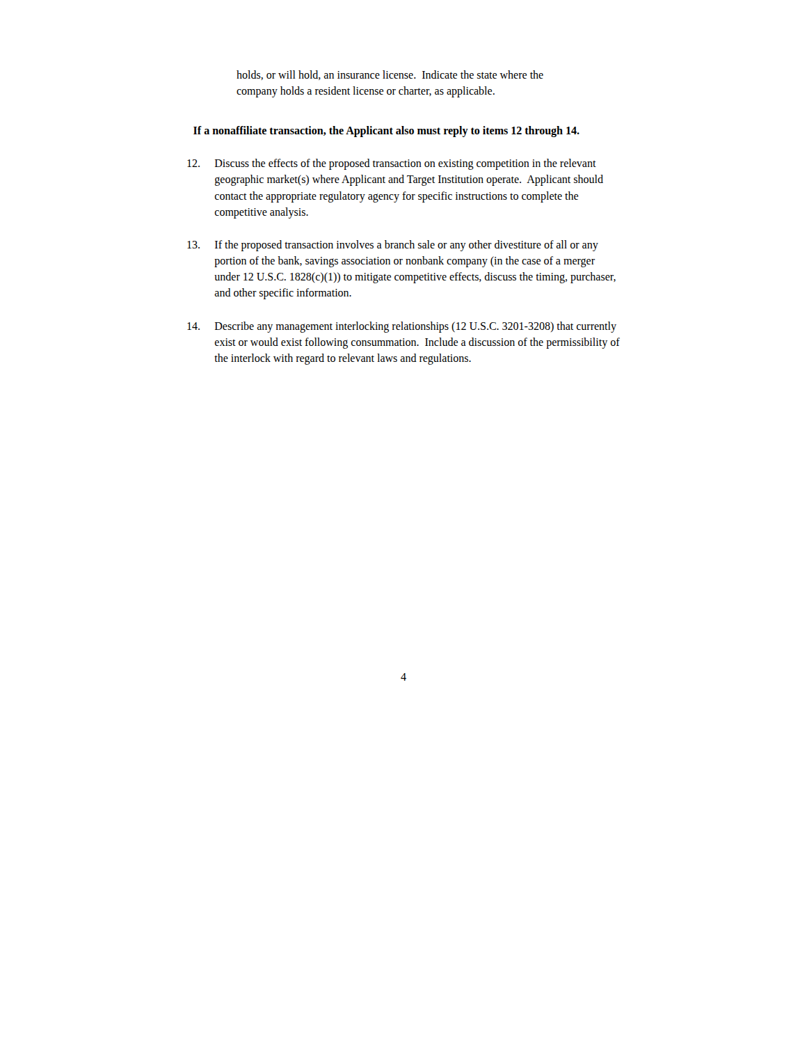holds, or will hold, an insurance license. Indicate the state where the
company holds a resident license or charter, as applicable.
If a nonaffiliate transaction, the Applicant also must reply to items 12 through 14.
12. Discuss the effects of the proposed transaction on existing competition in the relevant geographic market(s) where Applicant and Target Institution operate. Applicant should contact the appropriate regulatory agency for specific instructions to complete the competitive analysis.
13. If the proposed transaction involves a branch sale or any other divestiture of all or any portion of the bank, savings association or nonbank company (in the case of a merger under 12 U.S.C. 1828(c)(1)) to mitigate competitive effects, discuss the timing, purchaser, and other specific information.
14. Describe any management interlocking relationships (12 U.S.C. 3201-3208) that currently exist or would exist following consummation. Include a discussion of the permissibility of the interlock with regard to relevant laws and regulations.
4